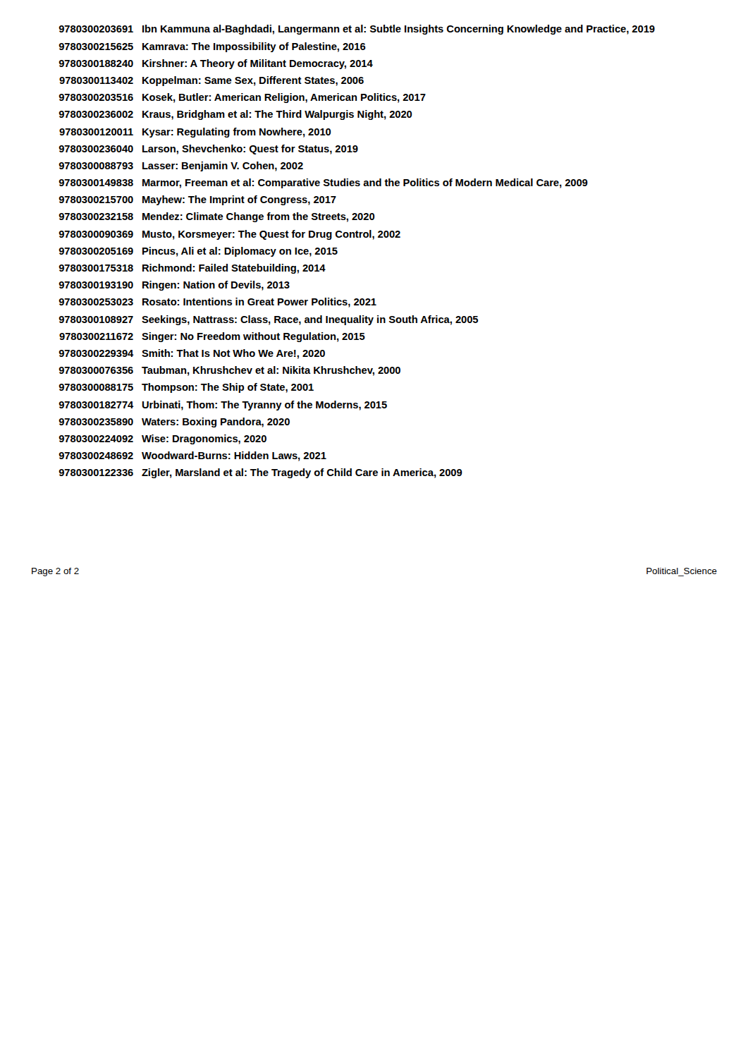| 9780300203691 | Ibn Kammuna al-Baghdadi, Langermann et al: Subtle Insights Concerning Knowledge and Practice, 2019 |
| 9780300215625 | Kamrava: The Impossibility of Palestine, 2016 |
| 9780300188240 | Kirshner: A Theory of Militant Democracy, 2014 |
| 9780300113402 | Koppelman: Same Sex, Different States, 2006 |
| 9780300203516 | Kosek, Butler: American Religion, American Politics, 2017 |
| 9780300236002 | Kraus, Bridgham et al: The Third Walpurgis Night, 2020 |
| 9780300120011 | Kysar: Regulating from Nowhere, 2010 |
| 9780300236040 | Larson, Shevchenko: Quest for Status, 2019 |
| 9780300088793 | Lasser: Benjamin V. Cohen, 2002 |
| 9780300149838 | Marmor, Freeman et al: Comparative Studies and the Politics of Modern Medical Care, 2009 |
| 9780300215700 | Mayhew: The Imprint of Congress, 2017 |
| 9780300232158 | Mendez: Climate Change from the Streets, 2020 |
| 9780300090369 | Musto, Korsmeyer: The Quest for Drug Control, 2002 |
| 9780300205169 | Pincus, Ali et al: Diplomacy on Ice, 2015 |
| 9780300175318 | Richmond: Failed Statebuilding, 2014 |
| 9780300193190 | Ringen: Nation of Devils, 2013 |
| 9780300253023 | Rosato: Intentions in Great Power Politics, 2021 |
| 9780300108927 | Seekings, Nattrass: Class, Race, and Inequality in South Africa, 2005 |
| 9780300211672 | Singer: No Freedom without Regulation, 2015 |
| 9780300229394 | Smith: That Is Not Who We Are!, 2020 |
| 9780300076356 | Taubman, Khrushchev et al: Nikita Khrushchev, 2000 |
| 9780300088175 | Thompson: The Ship of State, 2001 |
| 9780300182774 | Urbinati, Thom: The Tyranny of the Moderns, 2015 |
| 9780300235890 | Waters: Boxing Pandora, 2020 |
| 9780300224092 | Wise: Dragonomics, 2020 |
| 9780300248692 | Woodward-Burns: Hidden Laws, 2021 |
| 9780300122336 | Zigler, Marsland et al: The Tragedy of Child Care in America, 2009 |
Page 2 of 2 Political_Science